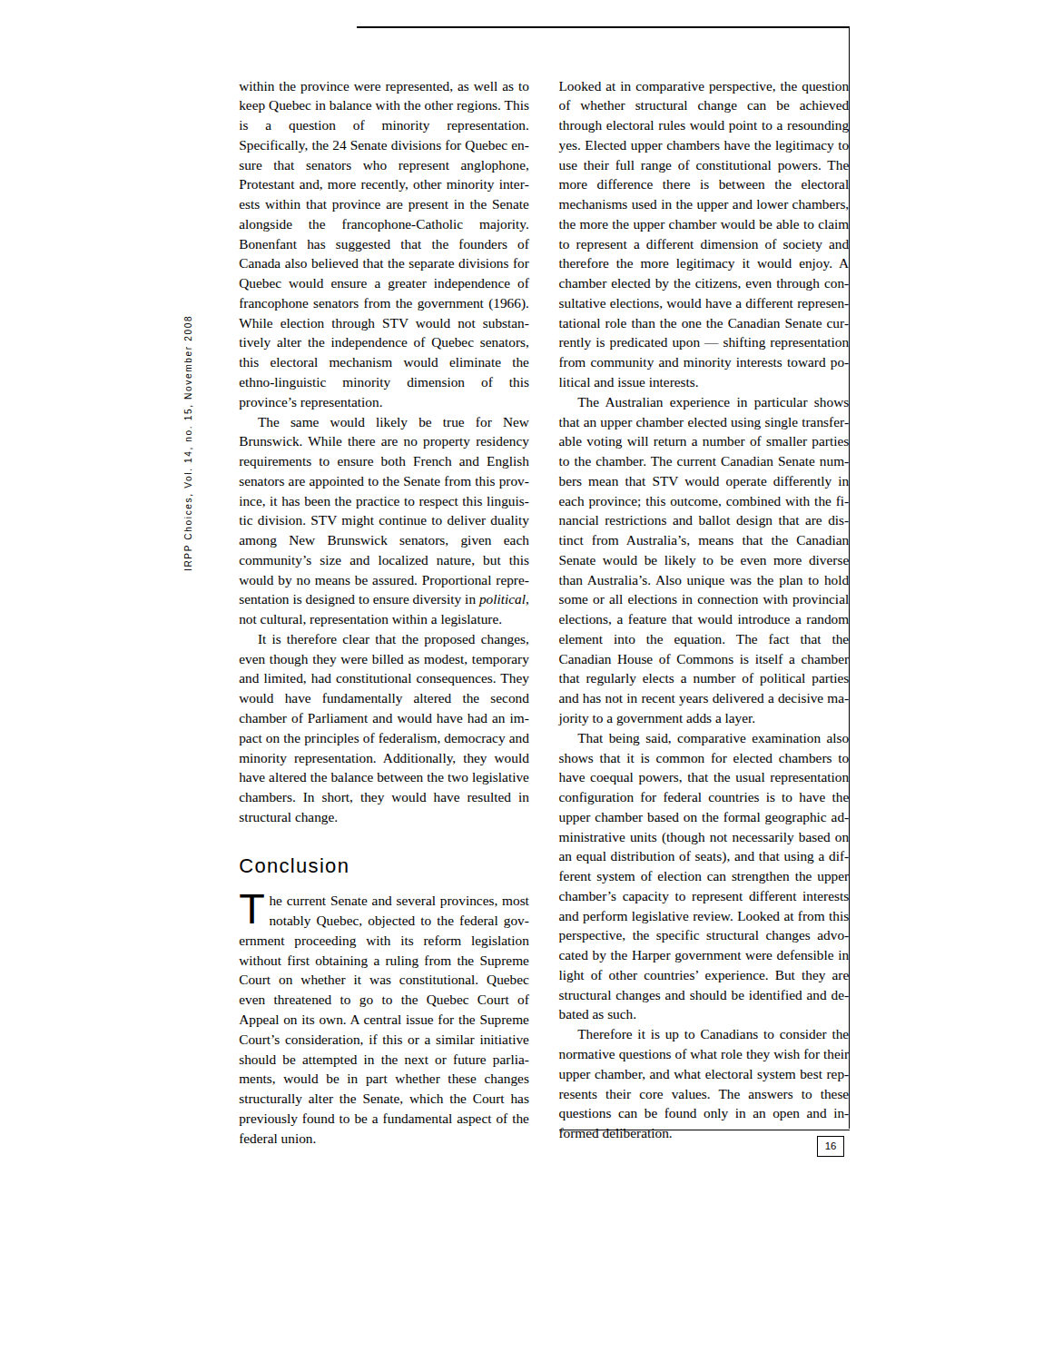IRPP Choices, Vol. 14, no. 15, November 2008
16
within the province were represented, as well as to keep Quebec in balance with the other regions. This is a question of minority representation. Specifically, the 24 Senate divisions for Quebec ensure that senators who represent anglophone, Protestant and, more recently, other minority interests within that province are present in the Senate alongside the francophone-Catholic majority. Bonenfant has suggested that the founders of Canada also believed that the separate divisions for Quebec would ensure a greater independence of francophone senators from the government (1966). While election through STV would not substantively alter the independence of Quebec senators, this electoral mechanism would eliminate the ethno-linguistic minority dimension of this province’s representation.
The same would likely be true for New Brunswick. While there are no property residency requirements to ensure both French and English senators are appointed to the Senate from this province, it has been the practice to respect this linguistic division. STV might continue to deliver duality among New Brunswick senators, given each community’s size and localized nature, but this would by no means be assured. Proportional representation is designed to ensure diversity in political, not cultural, representation within a legislature.
It is therefore clear that the proposed changes, even though they were billed as modest, temporary and limited, had constitutional consequences. They would have fundamentally altered the second chamber of Parliament and would have had an impact on the principles of federalism, democracy and minority representation. Additionally, they would have altered the balance between the two legislative chambers. In short, they would have resulted in structural change.
Conclusion
The current Senate and several provinces, most notably Quebec, objected to the federal government proceeding with its reform legislation without first obtaining a ruling from the Supreme Court on whether it was constitutional. Quebec even threatened to go to the Quebec Court of Appeal on its own. A central issue for the Supreme Court’s consideration, if this or a similar initiative should be attempted in the next or future parliaments, would be in part whether these changes structurally alter the Senate, which the Court has previously found to be a fundamental aspect of the federal union.
Looked at in comparative perspective, the question of whether structural change can be achieved through electoral rules would point to a resounding yes. Elected upper chambers have the legitimacy to use their full range of constitutional powers. The more difference there is between the electoral mechanisms used in the upper and lower chambers, the more the upper chamber would be able to claim to represent a different dimension of society and therefore the more legitimacy it would enjoy. A chamber elected by the citizens, even through consultative elections, would have a different representational role than the one the Canadian Senate currently is predicated upon — shifting representation from community and minority interests toward political and issue interests.
The Australian experience in particular shows that an upper chamber elected using single transferable voting will return a number of smaller parties to the chamber. The current Canadian Senate numbers mean that STV would operate differently in each province; this outcome, combined with the financial restrictions and ballot design that are distinct from Australia’s, means that the Canadian Senate would be likely to be even more diverse than Australia’s. Also unique was the plan to hold some or all elections in connection with provincial elections, a feature that would introduce a random element into the equation. The fact that the Canadian House of Commons is itself a chamber that regularly elects a number of political parties and has not in recent years delivered a decisive majority to a government adds a layer.
That being said, comparative examination also shows that it is common for elected chambers to have coequal powers, that the usual representation configuration for federal countries is to have the upper chamber based on the formal geographic administrative units (though not necessarily based on an equal distribution of seats), and that using a different system of election can strengthen the upper chamber’s capacity to represent different interests and perform legislative review. Looked at from this perspective, the specific structural changes advocated by the Harper government were defensible in light of other countries’ experience. But they are structural changes and should be identified and debated as such.
Therefore it is up to Canadians to consider the normative questions of what role they wish for their upper chamber, and what electoral system best represents their core values. The answers to these questions can be found only in an open and informed deliberation.